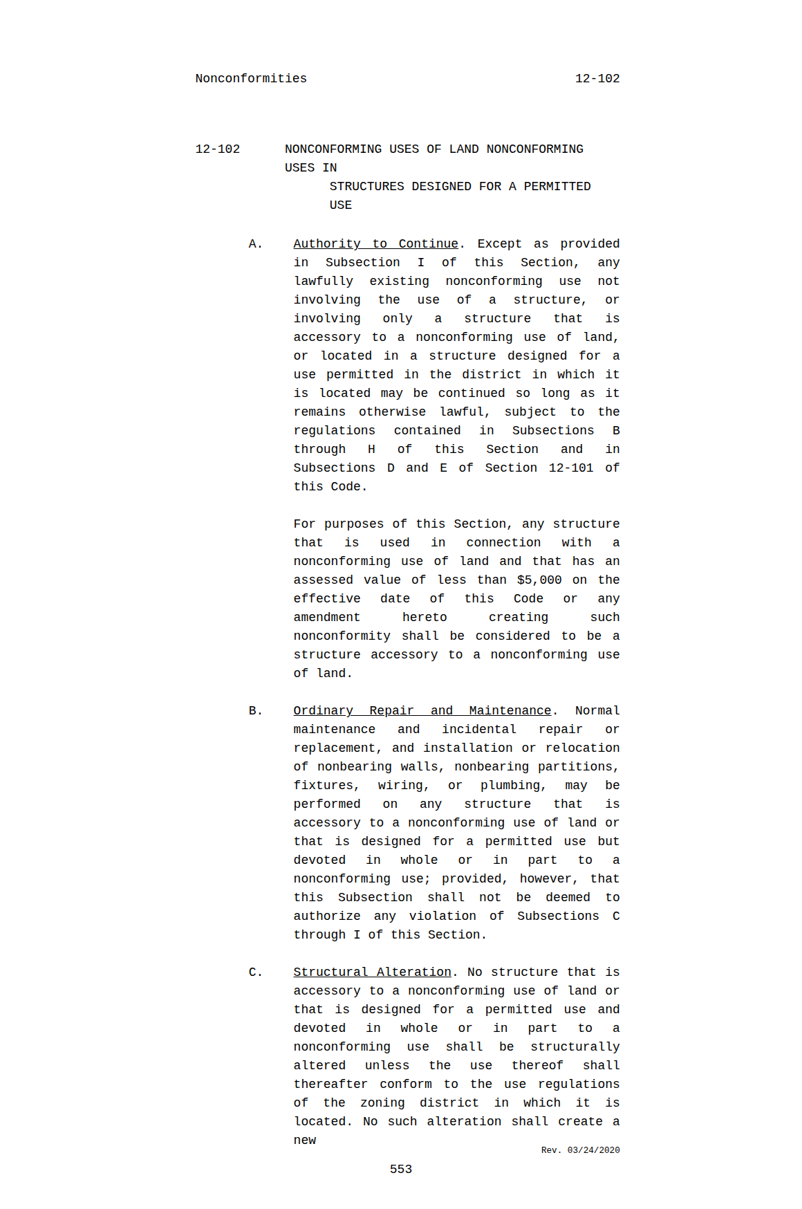Nonconformities
12-102
12-102
NONCONFORMING USES OF LAND NONCONFORMING USES INSTRUCTURES DESIGNED FOR A PERMITTED USE
A.
Authority to Continue. Except as provided in Subsection I of this Section, any lawfully existing nonconforming use not involving the use of a structure, or involving only a structure that is accessory to a nonconforming use of land, or located in a structure designed for a use permitted in the district in which it is located may be continued so long as it remains otherwise lawful, subject to the regulations contained in Subsections B through H of this Section and in Subsections D and E of Section 12-101 of this Code.
For purposes of this Section, any structure that is used in connection with a nonconforming use of land and that has an assessed value of less than $5,000 on the effective date of this Code or any amendment hereto creating such nonconformity shall be considered to be a structure accessory to a nonconforming use of land.
B.
Ordinary Repair and Maintenance. Normal maintenance and incidental repair or replacement, and installation or relocation of nonbearing walls, nonbearing partitions, fixtures, wiring, or plumbing, may be performed on any structure that is accessory to a nonconforming use of land or that is designed for a permitted use but devoted in whole or in part to a nonconforming use; provided, however, that this Subsection shall not be deemed to authorize any violation of Subsections C through I of this Section.
C.
Structural Alteration. No structure that is accessory to a nonconforming use of land or that is designed for a permitted use and devoted in whole or in part to a nonconforming use shall be structurally altered unless the use thereof shall thereafter conform to the use regulations of the zoning district in which it is located. No such alteration shall create a new
Rev. 03/24/2020
553